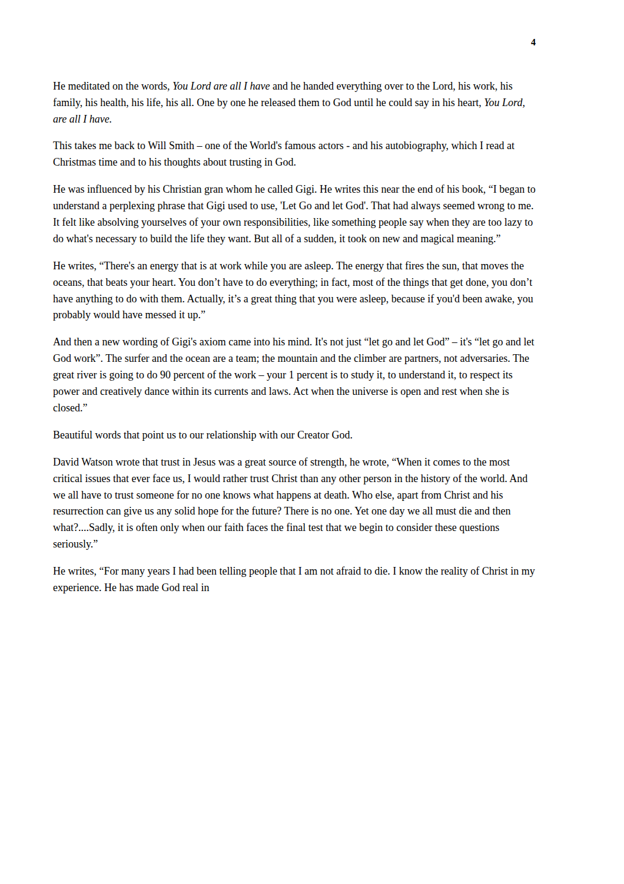4
He meditated on the words, You Lord are all I have and he handed everything over to the Lord, his work, his family, his health, his life, his all. One by one he released them to God until he could say in his heart, You Lord, are all I have.
This takes me back to Will Smith – one of the World's famous actors - and his autobiography, which I read at Christmas time and to his thoughts about trusting in God.
He was influenced by his Christian gran whom he called Gigi. He writes this near the end of his book, “I began to understand a perplexing phrase that Gigi used to use, 'Let Go and let God'. That had always seemed wrong to me. It felt like absolving yourselves of your own responsibilities, like something people say when they are too lazy to do what's necessary to build the life they want. But all of a sudden, it took on new and magical meaning.”
He writes, “There's an energy that is at work while you are asleep. The energy that fires the sun, that moves the oceans, that beats your heart. You don’t have to do everything; in fact, most of the things that get done, you don’t have anything to do with them. Actually, it’s a great thing that you were asleep, because if you'd been awake, you probably would have messed it up.”
And then a new wording of Gigi's axiom came into his mind. It's not just “let go and let God” – it's “let go and let God work”. The surfer and the ocean are a team; the mountain and the climber are partners, not adversaries. The great river is going to do 90 percent of the work – your 1 percent is to study it, to understand it, to respect its power and creatively dance within its currents and laws. Act when the universe is open and rest when she is closed.”
Beautiful words that point us to our relationship with our Creator God.
David Watson wrote that trust in Jesus was a great source of strength, he wrote, “When it comes to the most critical issues that ever face us, I would rather trust Christ than any other person in the history of the world. And we all have to trust someone for no one knows what happens at death. Who else, apart from Christ and his resurrection can give us any solid hope for the future? There is no one. Yet one day we all must die and then what?....Sadly, it is often only when our faith faces the final test that we begin to consider these questions seriously.”
He writes, “For many years I had been telling people that I am not afraid to die. I know the reality of Christ in my experience. He has made God real in